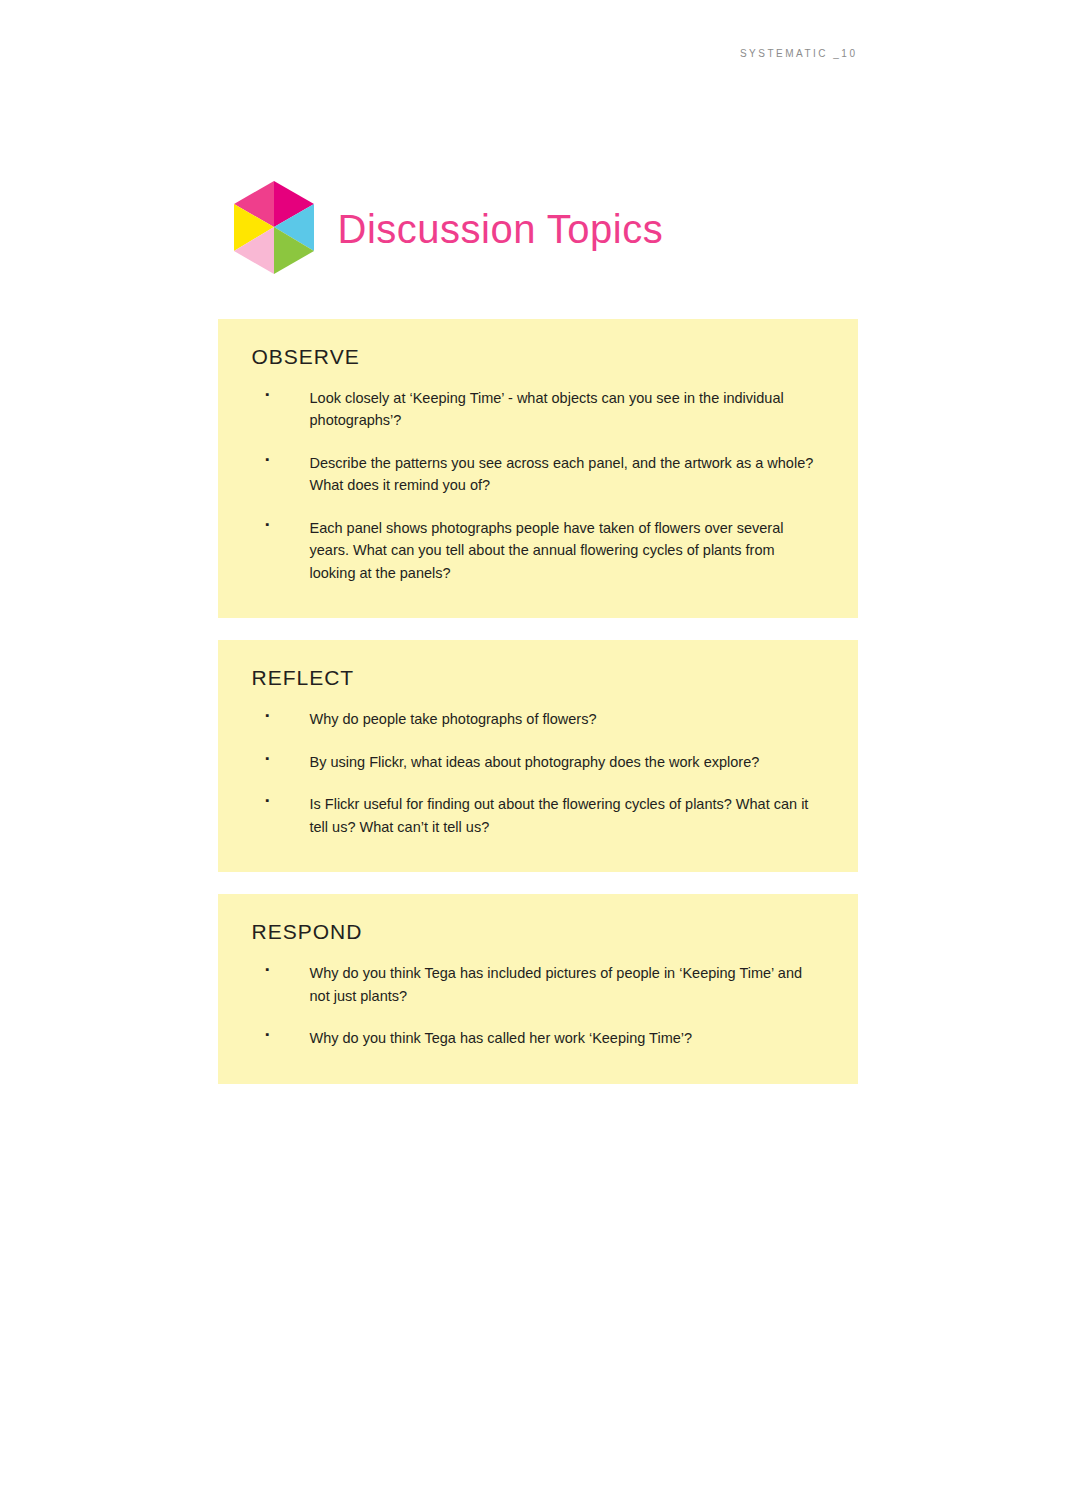SYSTEMATIC _10
Discussion Topics
OBSERVE
Look closely at ‘Keeping Time’ - what objects can you see in the individual photographs’?
Describe the patterns you see across each panel, and the artwork as a whole? What does it remind you of?
Each panel shows photographs people have taken of flowers over several years. What can you tell about the annual flowering cycles of plants from looking at the panels?
REFLECT
Why do people take photographs of flowers?
By using Flickr, what ideas about photography does the work explore?
Is Flickr useful for finding out about the flowering cycles of plants? What can it tell us? What can’t it tell us?
RESPOND
Why do you think Tega has included pictures of people in ‘Keeping Time’ and not just plants?
Why do you think Tega has called her work ‘Keeping Time’?